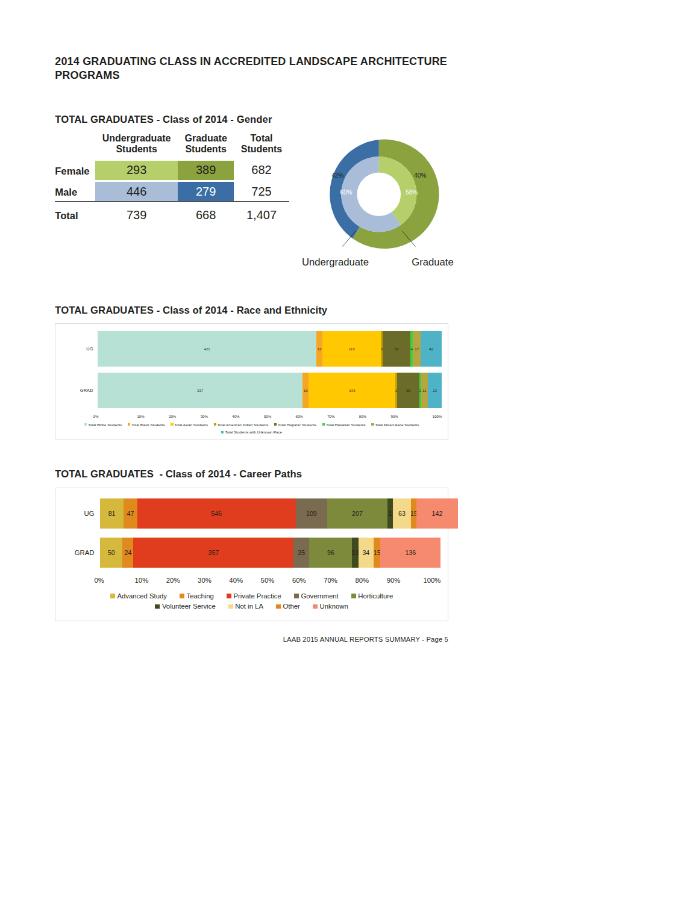2014 GRADUATING CLASS IN ACCREDITED LANDSCAPE ARCHITECTURE PROGRAMS
TOTAL GRADUATES - Class of 2014 - Gender
| | Undergraduate Students | Graduate Students | Total Students |
| --- | --- | --- | --- |
| Female | 293 | 389 | 682 |
| Male | 446 | 279 | 725 |
| Total | 739 | 668 | 1,407 |
42% 40% 60% 58%
Undergraduate Graduate
TOTAL GRADUATES - Class of 2014 - Race and Ethnicity
UG
421
12
113
2
53
4
17
42
GRAD
337
10
143
2
36
2
11
23
0% 10% 20% 30% 40% 50% 60% 70% 80% 90% 100%
Total White Students
Total Black Students
Total Asian Students
Total American Indian Students
Total Hispanic Students
Total Hawaiian Students
Total Mixed Race Students
Total Students with Unknown Race
TOTAL GRADUATES - Class of 2014 - Career Paths
UG
81
47
546
109
207
1
63
15
142
GRAD
50
24
357
35
96
13
34
15
136
0% 10% 20% 30% 40% 50% 60% 70% 80% 90% 100%
Advanced Study
Teaching
Private Practice
Government
Horticulture
Volunteer Service
Not in LA
Other
Unknown
LAAB 2015 ANNUAL REPORTS SUMMARY - Page 5